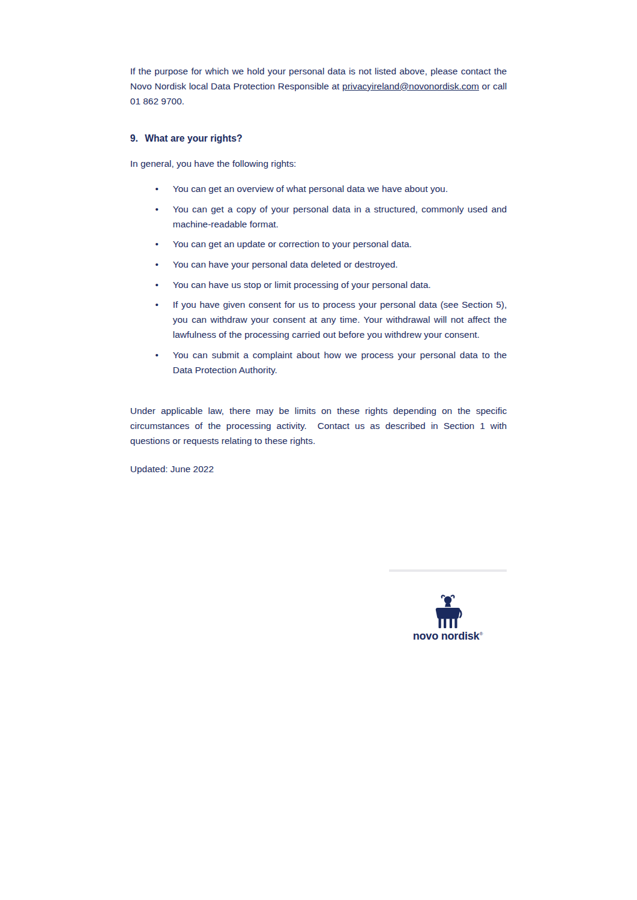If the purpose for which we hold your personal data is not listed above, please contact the Novo Nordisk local Data Protection Responsible at privacyireland@novonordisk.com or call 01 862 9700.
9. What are your rights?
In general, you have the following rights:
You can get an overview of what personal data we have about you.
You can get a copy of your personal data in a structured, commonly used and machine-readable format.
You can get an update or correction to your personal data.
You can have your personal data deleted or destroyed.
You can have us stop or limit processing of your personal data.
If you have given consent for us to process your personal data (see Section 5), you can withdraw your consent at any time. Your withdrawal will not affect the lawfulness of the processing carried out before you withdrew your consent.
You can submit a complaint about how we process your personal data to the Data Protection Authority.
Under applicable law, there may be limits on these rights depending on the specific circumstances of the processing activity. Contact us as described in Section 1 with questions or requests relating to these rights.
Updated: June 2022
novo nordisk®